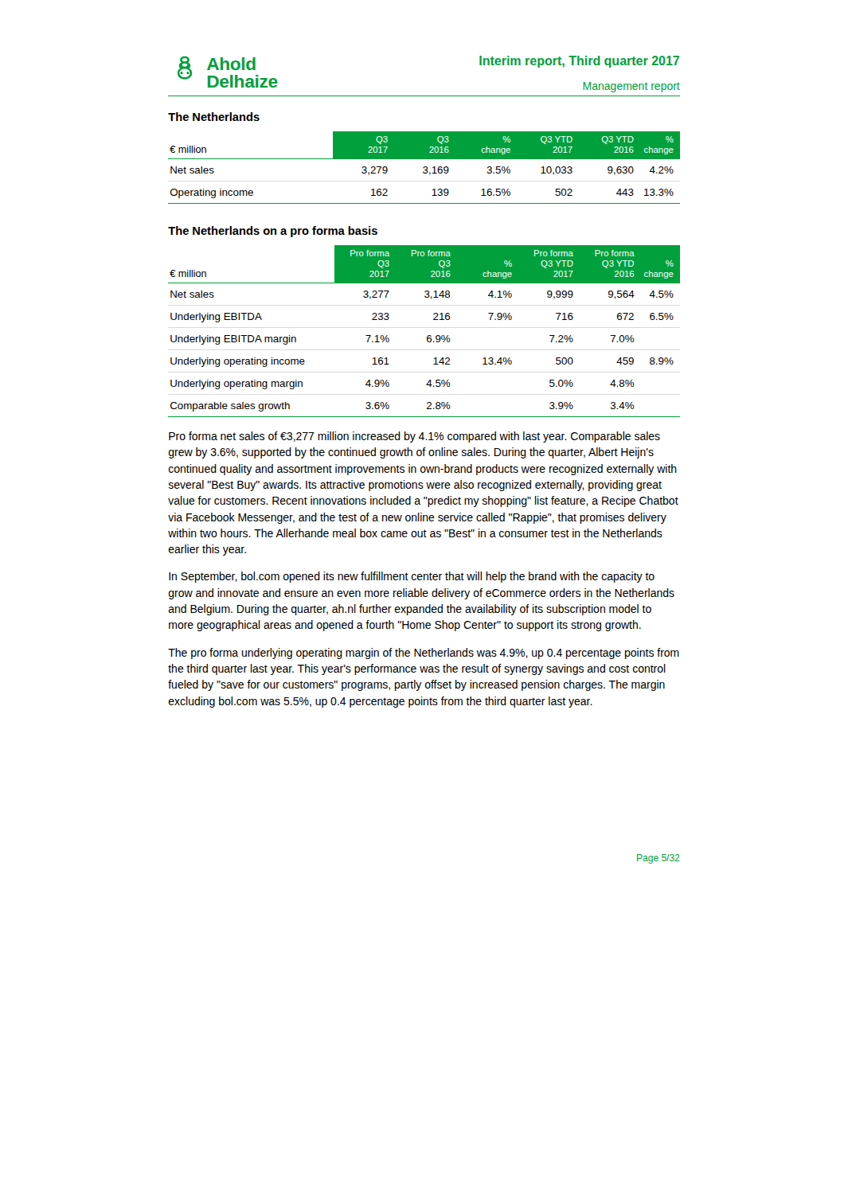Ahold
Delhaize
Interim report, Third quarter 2017
Management report
The Netherlands
| € million | Q3 2017 | Q3 2016 | % change | Q3 YTD 2017 | Q3 YTD 2016 | % change |
| --- | --- | --- | --- | --- | --- | --- |
| Net sales | 3,279 | 3,169 | 3.5% | 10,033 | 9,630 | 4.2% |
| Operating income | 162 | 139 | 16.5% | 502 | 443 | 13.3% |
The Netherlands on a pro forma basis
| € million | Pro forma Q3 2017 | Pro forma Q3 2016 | % change | Pro forma Q3 YTD 2017 | Pro forma Q3 YTD 2016 | % change |
| --- | --- | --- | --- | --- | --- | --- |
| Net sales | 3,277 | 3,148 | 4.1% | 9,999 | 9,564 | 4.5% |
| Underlying EBITDA | 233 | 216 | 7.9% | 716 | 672 | 6.5% |
| Underlying EBITDA margin | 7.1% | 6.9% | | 7.2% | 7.0% | |
| Underlying operating income | 161 | 142 | 13.4% | 500 | 459 | 8.9% |
| Underlying operating margin | 4.9% | 4.5% | | 5.0% | 4.8% | |
| Comparable sales growth | 3.6% | 2.8% | | 3.9% | 3.4% | |
Pro forma net sales of €3,277 million increased by 4.1% compared with last year. Comparable sales grew by 3.6%, supported by the continued growth of online sales. During the quarter, Albert Heijn's continued quality and assortment improvements in own-brand products were recognized externally with several "Best Buy" awards. Its attractive promotions were also recognized externally, providing great value for customers. Recent innovations included a "predict my shopping" list feature, a Recipe Chatbot via Facebook Messenger, and the test of a new online service called "Rappie", that promises delivery within two hours. The Allerhande meal box came out as "Best" in a consumer test in the Netherlands earlier this year.
In September, bol.com opened its new fulfillment center that will help the brand with the capacity to grow and innovate and ensure an even more reliable delivery of eCommerce orders in the Netherlands and Belgium. During the quarter, ah.nl further expanded the availability of its subscription model to more geographical areas and opened a fourth "Home Shop Center" to support its strong growth.
The pro forma underlying operating margin of the Netherlands was 4.9%, up 0.4 percentage points from the third quarter last year. This year's performance was the result of synergy savings and cost control fueled by "save for our customers" programs, partly offset by increased pension charges. The margin excluding bol.com was 5.5%, up 0.4 percentage points from the third quarter last year.
Page 5/32